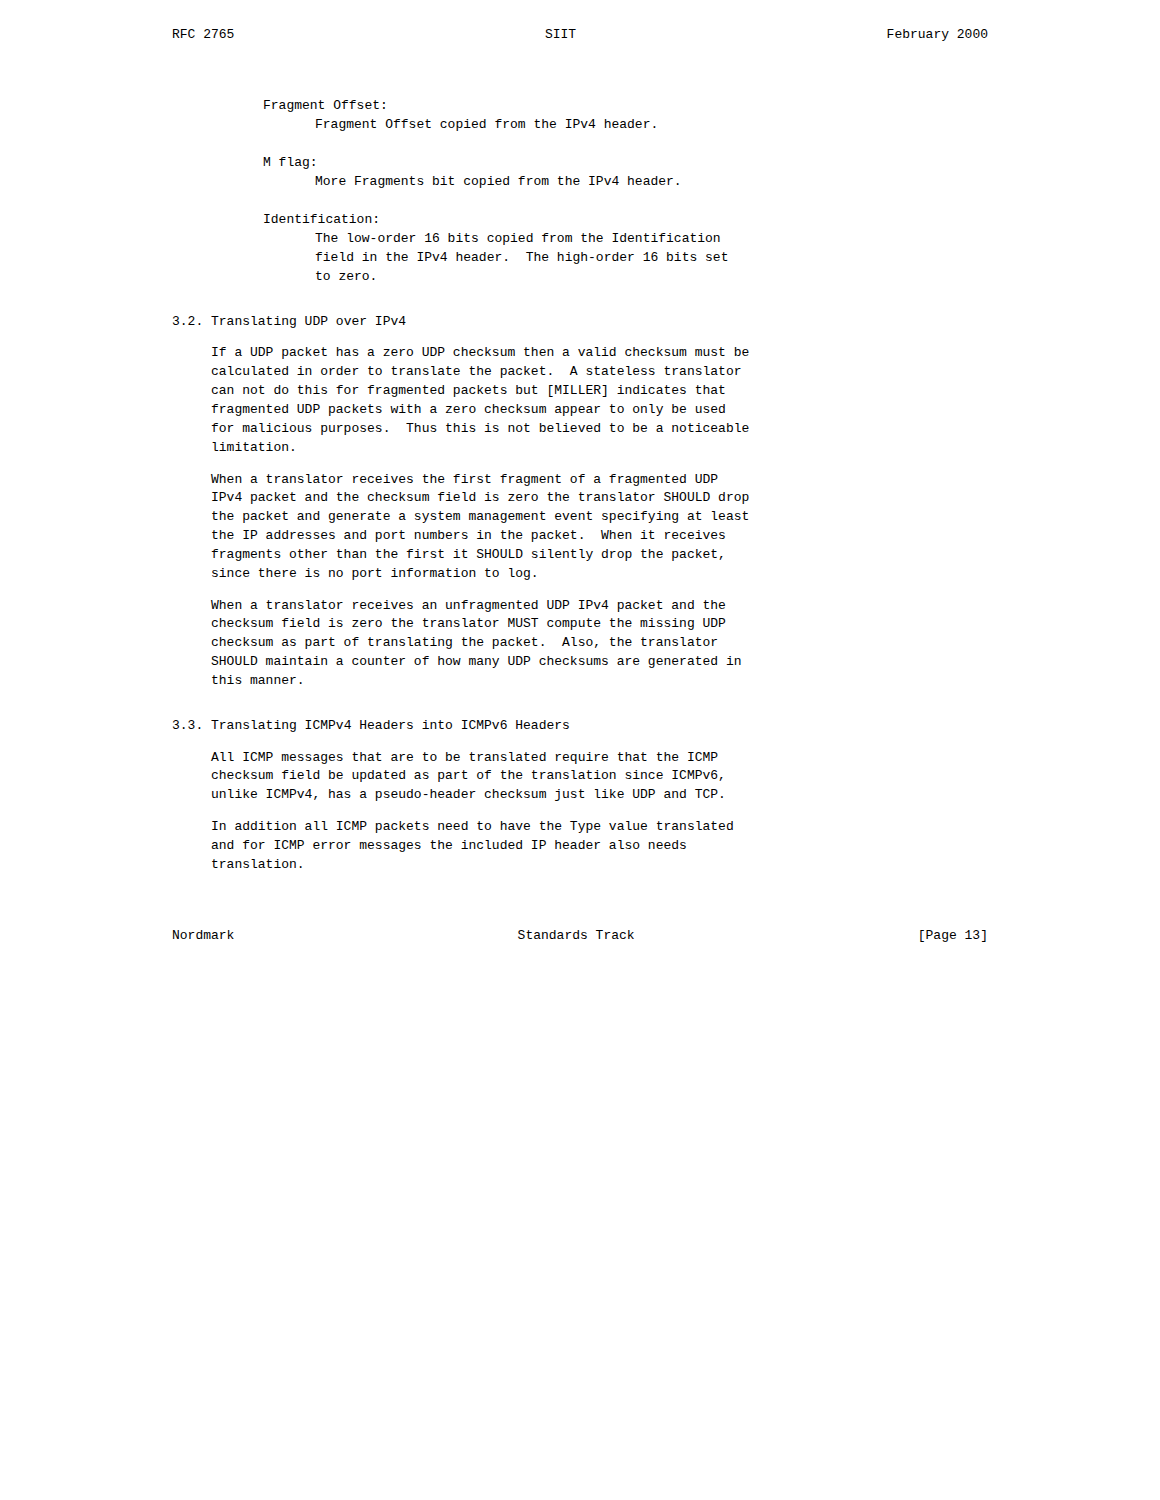RFC 2765 SIIT February 2000
Fragment Offset:
Fragment Offset copied from the IPv4 header.
M flag:
More Fragments bit copied from the IPv4 header.
Identification:
The low-order 16 bits copied from the Identification field in the IPv4 header. The high-order 16 bits set to zero.
3.2. Translating UDP over IPv4
If a UDP packet has a zero UDP checksum then a valid checksum must be calculated in order to translate the packet. A stateless translator can not do this for fragmented packets but [MILLER] indicates that fragmented UDP packets with a zero checksum appear to only be used for malicious purposes. Thus this is not believed to be a noticeable limitation.
When a translator receives the first fragment of a fragmented UDP IPv4 packet and the checksum field is zero the translator SHOULD drop the packet and generate a system management event specifying at least the IP addresses and port numbers in the packet. When it receives fragments other than the first it SHOULD silently drop the packet, since there is no port information to log.
When a translator receives an unfragmented UDP IPv4 packet and the checksum field is zero the translator MUST compute the missing UDP checksum as part of translating the packet. Also, the translator SHOULD maintain a counter of how many UDP checksums are generated in this manner.
3.3. Translating ICMPv4 Headers into ICMPv6 Headers
All ICMP messages that are to be translated require that the ICMP checksum field be updated as part of the translation since ICMPv6, unlike ICMPv4, has a pseudo-header checksum just like UDP and TCP.
In addition all ICMP packets need to have the Type value translated and for ICMP error messages the included IP header also needs translation.
Nordmark Standards Track [Page 13]